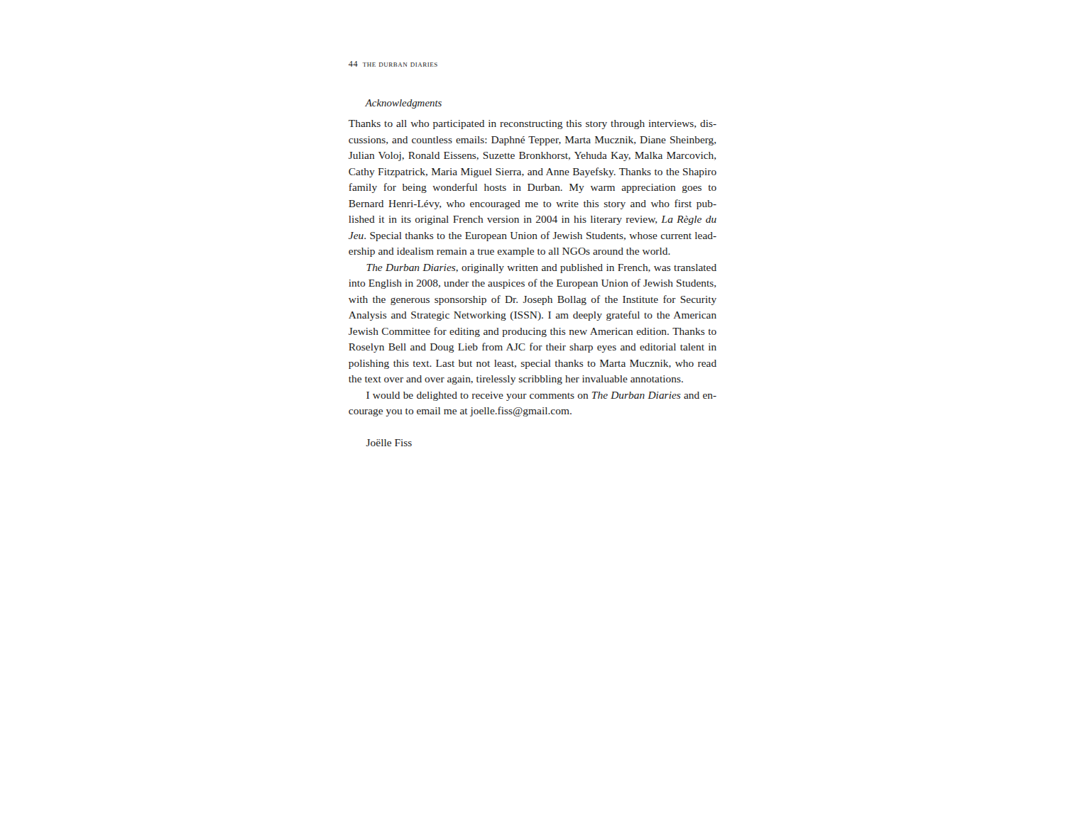44 The Durban Diaries
Acknowledgments
Thanks to all who participated in reconstructing this story through interviews, discussions, and countless emails: Daphné Tepper, Marta Mucznik, Diane Sheinberg, Julian Voloj, Ronald Eissens, Suzette Bronkhorst, Yehuda Kay, Malka Marcovich, Cathy Fitzpatrick, Maria Miguel Sierra, and Anne Bayefsky. Thanks to the Shapiro family for being wonderful hosts in Durban. My warm appreciation goes to Bernard Henri-Lévy, who encouraged me to write this story and who first published it in its original French version in 2004 in his literary review, La Règle du Jeu. Special thanks to the European Union of Jewish Students, whose current leadership and idealism remain a true example to all NGOs around the world.
The Durban Diaries, originally written and published in French, was translated into English in 2008, under the auspices of the European Union of Jewish Students, with the generous sponsorship of Dr. Joseph Bollag of the Institute for Security Analysis and Strategic Networking (ISSN). I am deeply grateful to the American Jewish Committee for editing and producing this new American edition. Thanks to Roselyn Bell and Doug Lieb from AJC for their sharp eyes and editorial talent in polishing this text. Last but not least, special thanks to Marta Mucznik, who read the text over and over again, tirelessly scribbling her invaluable annotations.
I would be delighted to receive your comments on The Durban Diaries and encourage you to email me at joelle.fiss@gmail.com.
Joëlle Fiss